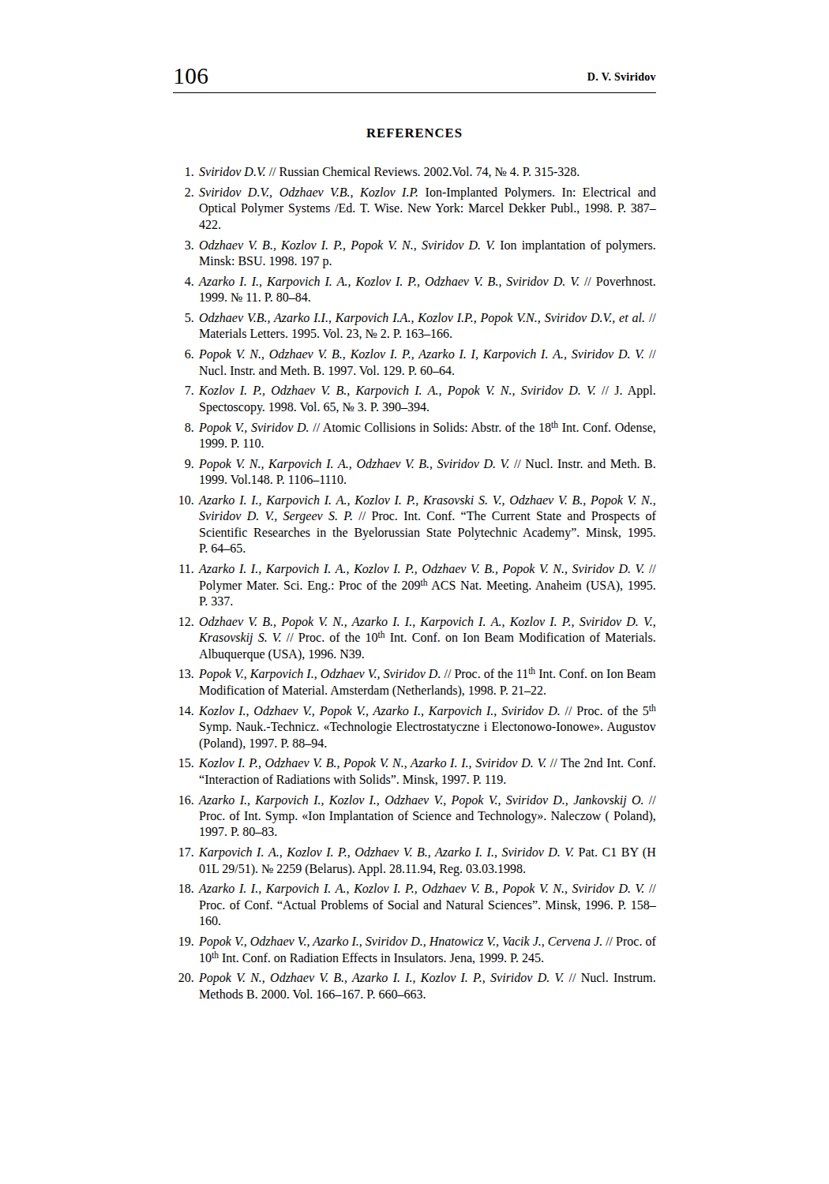106
D. V. Sviridov
REFERENCES
Sviridov D.V. // Russian Chemical Reviews. 2002.Vol. 74, № 4. P. 315-328.
Sviridov D.V., Odzhaev V.B., Kozlov I.P. Ion-Implanted Polymers. In: Electrical and Optical Polymer Systems /Ed. T. Wise. New York: Marcel Dekker Publ., 1998. P. 387–422.
Odzhaev V. B., Kozlov I. P., Popok V. N., Sviridov D. V. Ion implantation of polymers. Minsk: BSU. 1998. 197 p.
Azarko I. I., Karpovich I. A., Kozlov I. P., Odzhaev V. B., Sviridov D. V. // Poverhnost. 1999. № 11. P. 80–84.
Odzhaev V.B., Azarko I.I., Karpovich I.A., Kozlov I.P., Popok V.N., Sviridov D.V., et al. // Materials Letters. 1995. Vol. 23, № 2. P. 163–166.
Popok V. N., Odzhaev V. B., Kozlov I. P., Azarko I. I, Karpovich I. A., Sviridov D. V. // Nucl. Instr. and Meth. B. 1997. Vol. 129. P. 60–64.
Kozlov I. P., Odzhaev V. B., Karpovich I. A., Popok V. N., Sviridov D. V. // J. Appl. Spectoscopy. 1998. Vol. 65, № 3. P. 390–394.
Popok V., Sviridov D. // Atomic Collisions in Solids: Abstr. of the 18th Int. Conf. Odense, 1999. P. 110.
Popok V. N., Karpovich I. A., Odzhaev V. B., Sviridov D. V. // Nucl. Instr. and Meth. B. 1999. Vol.148. P. 1106–1110.
Azarko I. I., Karpovich I. A., Kozlov I. P., Krasovski S. V., Odzhaev V. B., Popok V. N., Sviridov D. V., Sergeev S. P. // Proc. Int. Conf. “The Current State and Prospects of Scientific Researches in the Byelorussian State Polytechnic Academy”. Minsk, 1995. P. 64–65.
Azarko I. I., Karpovich I. A., Kozlov I. P., Odzhaev V. B., Popok V. N., Sviridov D. V. // Polymer Mater. Sci. Eng.: Proc of the 209th ACS Nat. Meeting. Anaheim (USA), 1995. P. 337.
Odzhaev V. B., Popok V. N., Azarko I. I., Karpovich I. A., Kozlov I. P., Sviridov D. V., Krasovskij S. V. // Proc. of the 10th Int. Conf. on Ion Beam Modification of Materials. Albuquerque (USA), 1996. N39.
Popok V., Karpovich I., Odzhaev V., Sviridov D. // Proc. of the 11th Int. Conf. on Ion Beam Modification of Material. Amsterdam (Netherlands), 1998. P. 21–22.
Kozlov I., Odzhaev V., Popok V., Azarko I., Karpovich I., Sviridov D. // Proc. of the 5th Symp. Nauk.-Technicz. «Technologie Electrostatyczne i Electonowo-Ionowe». Augustov (Poland), 1997. P. 88–94.
Kozlov I. P., Odzhaev V. B., Popok V. N., Azarko I. I., Sviridov D. V. // The 2nd Int. Conf. “Interaction of Radiations with Solids”. Minsk, 1997. P. 119.
Azarko I., Karpovich I., Kozlov I., Odzhaev V., Popok V., Sviridov D., Jankovskij O. // Proc. of Int. Symp. «Ion Implantation of Science and Technology». Naleczow ( Poland), 1997. P. 80–83.
Karpovich I. A., Kozlov I. P., Odzhaev V. B., Azarko I. I., Sviridov D. V. Pat. C1 BY (H 01L 29/51). № 2259 (Belarus). Appl. 28.11.94, Reg. 03.03.1998.
Azarko I. I., Karpovich I. A., Kozlov I. P., Odzhaev V. B., Popok V. N., Sviridov D. V. // Proc. of Conf. “Actual Problems of Social and Natural Sciences”. Minsk, 1996. P. 158–160.
Popok V., Odzhaev V., Azarko I., Sviridov D., Hnatowicz V., Vacik J., Cervena J. // Proc. of 10th Int. Conf. on Radiation Effects in Insulators. Jena, 1999. P. 245.
Popok V. N., Odzhaev V. B., Azarko I. I., Kozlov I. P., Sviridov D. V. // Nucl. Instrum. Methods B. 2000. Vol. 166–167. P. 660–663.